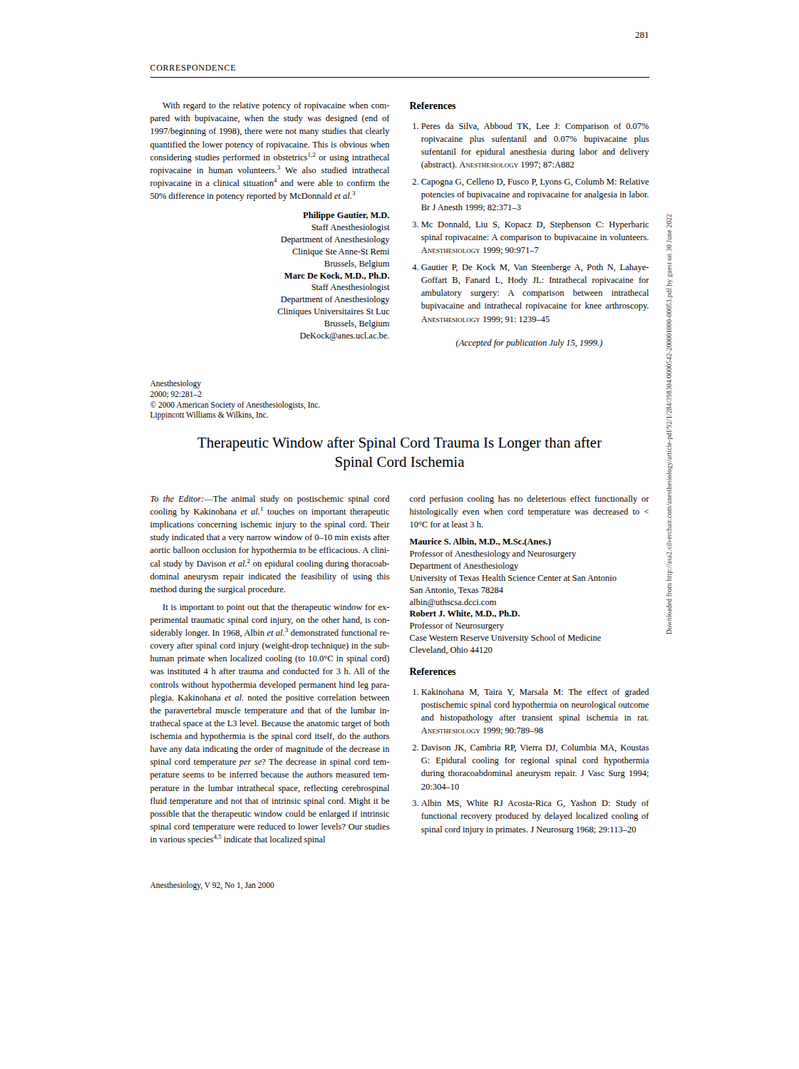281
CORRESPONDENCE
Downloaded from http://asa2.silverchair.com/anesthesiology/article-pdf/92/1/284/398304/0000542-200001000-00053.pdf by guest on 30 June 2022
With regard to the relative potency of ropivacaine when compared with bupivacaine, when the study was designed (end of 1997/beginning of 1998), there were not many studies that clearly quantified the lower potency of ropivacaine. This is obvious when considering studies performed in obstetrics1,2 or using intrathecal ropivacaine in human volunteers.3 We also studied intrathecal ropivacaine in a clinical situation4 and were able to confirm the 50% difference in potency reported by McDonnald et al.3
Philippe Gautier, M.D.
Staff Anesthesiologist
Department of Anesthesiology
Clinique Ste Anne-St Remi
Brussels, Belgium
Marc De Kock, M.D., Ph.D.
Staff Anesthesiologist
Department of Anesthesiology
Cliniques Universitaires St Luc
Brussels, Belgium
DeKock@anes.ucl.ac.be.
References
Peres da Silva, Abboud TK, Lee J: Comparison of 0.07% ropivacaine plus sufentanil and 0.07% bupivacaine plus sufentanil for epidural anesthesia during labor and delivery (abstract). Anesthesiology 1997; 87:A882
Capogna G, Celleno D, Fusco P, Lyons G, Columb M: Relative potencies of bupivacaine and ropivacaine for analgesia in labor. Br J Anesth 1999; 82:371–3
Mc Donnald, Liu S, Kopacz D, Stephenson C: Hyperbaric spinal ropivacaine: A comparison to bupivacaine in volunteers. Anesthesiology 1999; 90:971–7
Gautier P, De Kock M, Van Steenberge A, Poth N, Lahaye-Goffart B, Fanard L, Hody JL: Intrathecal ropivacaine for ambulatory surgery: A comparison between intrathecal bupivacaine and intrathecal ropivacaine for knee arthroscopy. Anesthesiology 1999; 91: 1239–45
(Accepted for publication July 15, 1999.)
Anesthesiology
2000; 92:281–2
© 2000 American Society of Anesthesiologists, Inc.
Lippincott Williams & Wilkins, Inc.
Therapeutic Window after Spinal Cord Trauma Is Longer than after
Spinal Cord Ischemia
To the Editor:—The animal study on postischemic spinal cord cooling by Kakinohana et al.1 touches on important therapeutic implications concerning ischemic injury to the spinal cord. Their study indicated that a very narrow window of 0–10 min exists after aortic balloon occlusion for hypothermia to be efficacious. A clinical study by Davison et al.2 on epidural cooling during thoracoabdominal aneurysm repair indicated the feasibility of using this method during the surgical procedure.
It is important to point out that the therapeutic window for experimental traumatic spinal cord injury, on the other hand, is considerably longer. In 1968, Albin et al.3 demonstrated functional recovery after spinal cord injury (weight-drop technique) in the subhuman primate when localized cooling (to 10.0°C in spinal cord) was instituted 4 h after trauma and conducted for 3 h. All of the controls without hypothermia developed permanent hind leg paraplegia. Kakinohana et al. noted the positive correlation between the paravertebral muscle temperature and that of the lumbar intrathecal space at the L3 level. Because the anatomic target of both ischemia and hypothermia is the spinal cord itself, do the authors have any data indicating the order of magnitude of the decrease in spinal cord temperature per se? The decrease in spinal cord temperature seems to be inferred because the authors measured temperature in the lumbar intrathecal space, reflecting cerebrospinal fluid temperature and not that of intrinsic spinal cord. Might it be possible that the therapeutic window could be enlarged if intrinsic spinal cord temperature were reduced to lower levels? Our studies in various species4,5 indicate that localized spinal
cord perfusion cooling has no deleterious effect functionally or histologically even when cord temperature was decreased to < 10°C for at least 3 h.
Maurice S. Albin, M.D., M.Sc.(Anes.)
Professor of Anesthesiology and Neurosurgery
Department of Anesthesiology
University of Texas Health Science Center at San Antonio
San Antonio, Texas 78284
albin@uthscsa.dcci.com
Robert J. White, M.D., Ph.D.
Professor of Neurosurgery
Case Western Reserve University School of Medicine
Cleveland, Ohio 44120
References
Kakinohana M, Taira Y, Marsala M: The effect of graded postischemic spinal cord hypothermia on neurological outcome and histopathology after transient spinal ischemia in rat. Anesthesiology 1999; 90:789–98
Davison JK, Cambria RP, Vierra DJ, Columbia MA, Koustas G: Epidural cooling for regional spinal cord hypothermia during thoracoabdominal aneurysm repair. J Vasc Surg 1994; 20:304–10
Albin MS, White RJ Acosta-Rica G, Yashon D: Study of functional recovery produced by delayed localized cooling of spinal cord injury in primates. J Neurosurg 1968; 29:113–20
Anesthesiology, V 92, No 1, Jan 2000